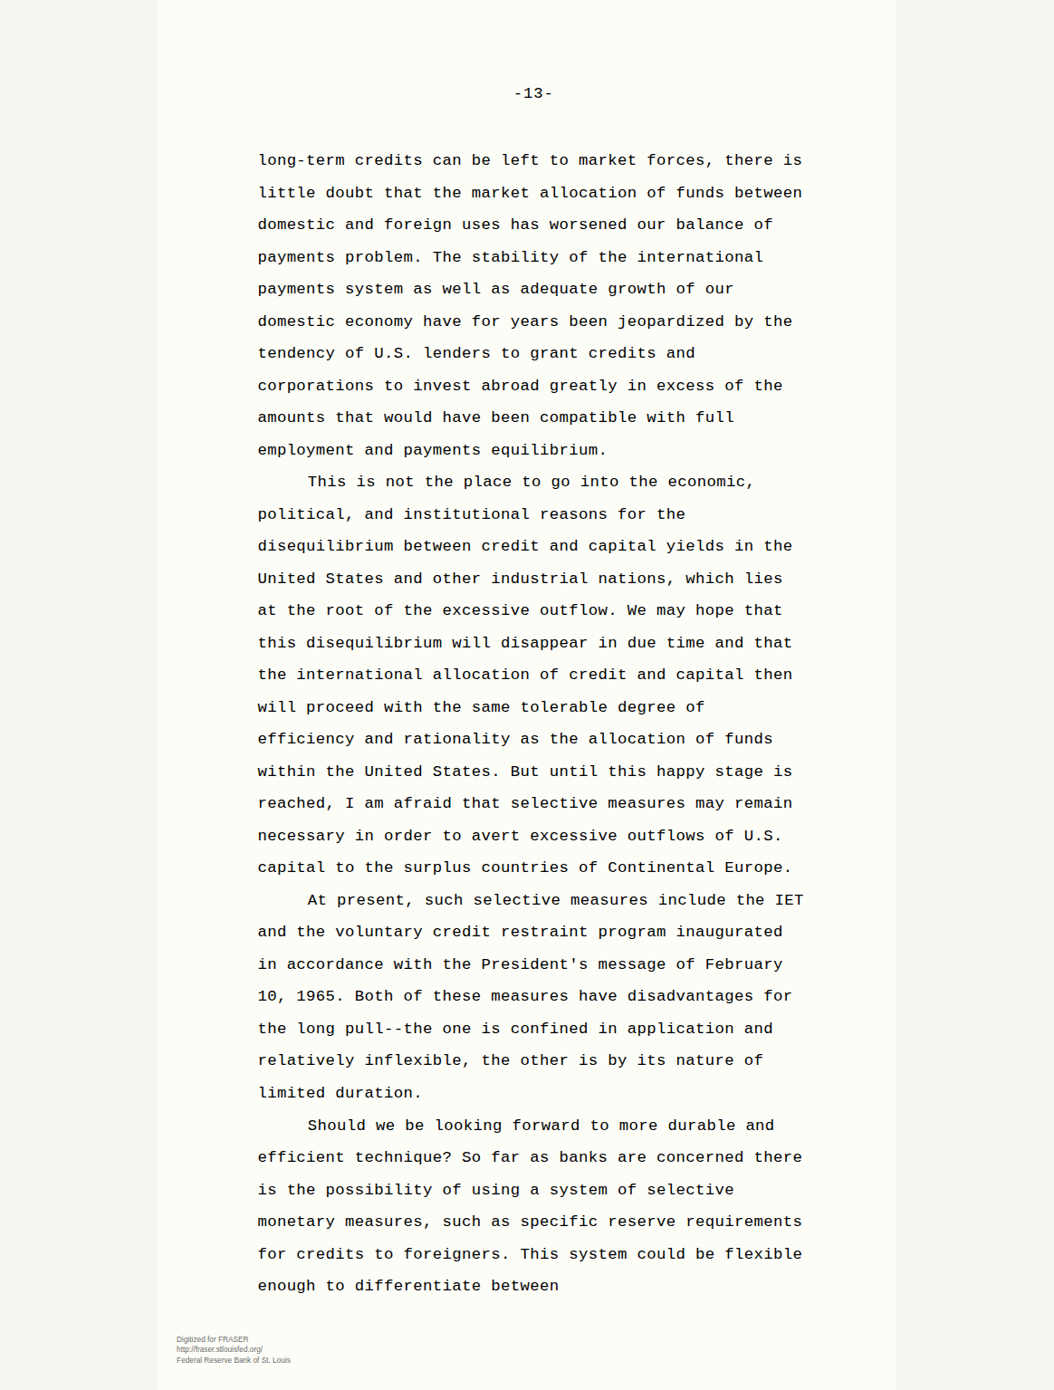-13-
long-term credits can be left to market forces, there is little doubt that the market allocation of funds between domestic and foreign uses has worsened our balance of payments problem. The stability of the international payments system as well as adequate growth of our domestic economy have for years been jeopardized by the tendency of U.S. lenders to grant credits and corporations to invest abroad greatly in excess of the amounts that would have been compatible with full employment and payments equilibrium.
This is not the place to go into the economic, political, and institutional reasons for the disequilibrium between credit and capital yields in the United States and other industrial nations, which lies at the root of the excessive outflow. We may hope that this disequilibrium will disappear in due time and that the international allocation of credit and capital then will proceed with the same tolerable degree of efficiency and rationality as the allocation of funds within the United States. But until this happy stage is reached, I am afraid that selective measures may remain necessary in order to avert excessive outflows of U.S. capital to the surplus countries of Continental Europe.
At present, such selective measures include the IET and the voluntary credit restraint program inaugurated in accordance with the President's message of February 10, 1965. Both of these measures have disadvantages for the long pull--the one is confined in application and relatively inflexible, the other is by its nature of limited duration.
Should we be looking forward to more durable and efficient technique? So far as banks are concerned there is the possibility of using a system of selective monetary measures, such as specific reserve requirements for credits to foreigners. This system could be flexible enough to differentiate between
Digitized for FRASER
http://fraser.stlouisfed.org/
Federal Reserve Bank of St. Louis